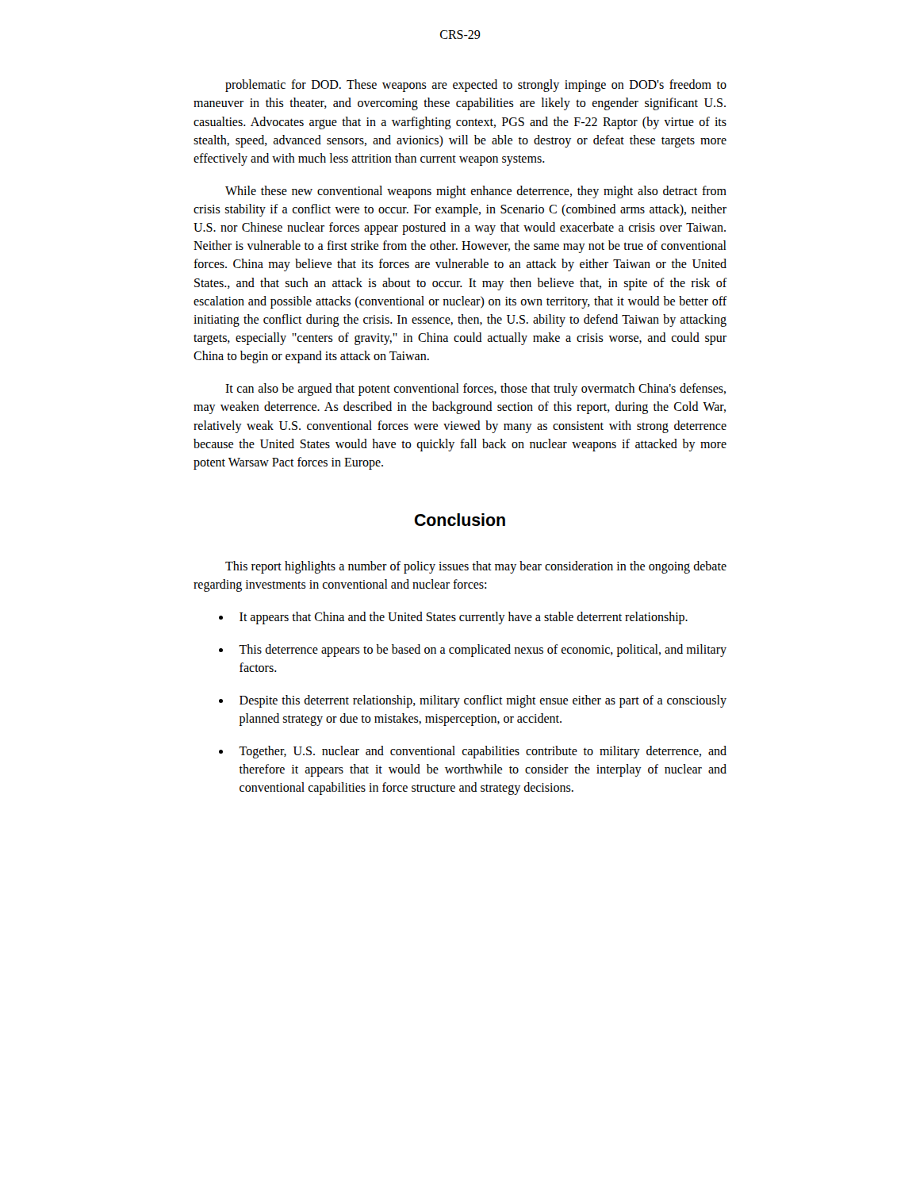CRS-29
problematic for DOD. These weapons are expected to strongly impinge on DOD's freedom to maneuver in this theater, and overcoming these capabilities are likely to engender significant U.S. casualties. Advocates argue that in a warfighting context, PGS and the F-22 Raptor (by virtue of its stealth, speed, advanced sensors, and avionics) will be able to destroy or defeat these targets more effectively and with much less attrition than current weapon systems.
While these new conventional weapons might enhance deterrence, they might also detract from crisis stability if a conflict were to occur. For example, in Scenario C (combined arms attack), neither U.S. nor Chinese nuclear forces appear postured in a way that would exacerbate a crisis over Taiwan. Neither is vulnerable to a first strike from the other. However, the same may not be true of conventional forces. China may believe that its forces are vulnerable to an attack by either Taiwan or the United States., and that such an attack is about to occur. It may then believe that, in spite of the risk of escalation and possible attacks (conventional or nuclear) on its own territory, that it would be better off initiating the conflict during the crisis. In essence, then, the U.S. ability to defend Taiwan by attacking targets, especially "centers of gravity," in China could actually make a crisis worse, and could spur China to begin or expand its attack on Taiwan.
It can also be argued that potent conventional forces, those that truly overmatch China's defenses, may weaken deterrence. As described in the background section of this report, during the Cold War, relatively weak U.S. conventional forces were viewed by many as consistent with strong deterrence because the United States would have to quickly fall back on nuclear weapons if attacked by more potent Warsaw Pact forces in Europe.
Conclusion
This report highlights a number of policy issues that may bear consideration in the ongoing debate regarding investments in conventional and nuclear forces:
It appears that China and the United States currently have a stable deterrent relationship.
This deterrence appears to be based on a complicated nexus of economic, political, and military factors.
Despite this deterrent relationship, military conflict might ensue either as part of a consciously planned strategy or due to mistakes, misperception, or accident.
Together, U.S. nuclear and conventional capabilities contribute to military deterrence, and therefore it appears that it would be worthwhile to consider the interplay of nuclear and conventional capabilities in force structure and strategy decisions.